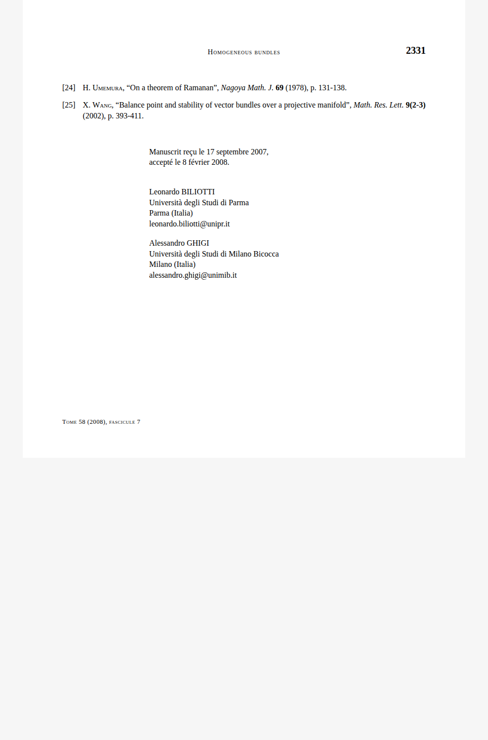Homogeneous bundles 2331
[24] H. Umemura, “On a theorem of Ramanan”, Nagoya Math. J. 69 (1978), p. 131-138.
[25] X. Wang, “Balance point and stability of vector bundles over a projective manifold”, Math. Res. Lett. 9(2-3) (2002), p. 393-411.
Manuscrit reçu le 17 septembre 2007,
accepté le 8 février 2008.
Leonardo BILIOTTI
Università degli Studi di Parma
Parma (Italia)
leonardo.biliotti@unipr.it
Alessandro GHIGI
Università degli Studi di Milano Bicocca
Milano (Italia)
alessandro.ghigi@unimib.it
Tome 58 (2008), fascicule 7